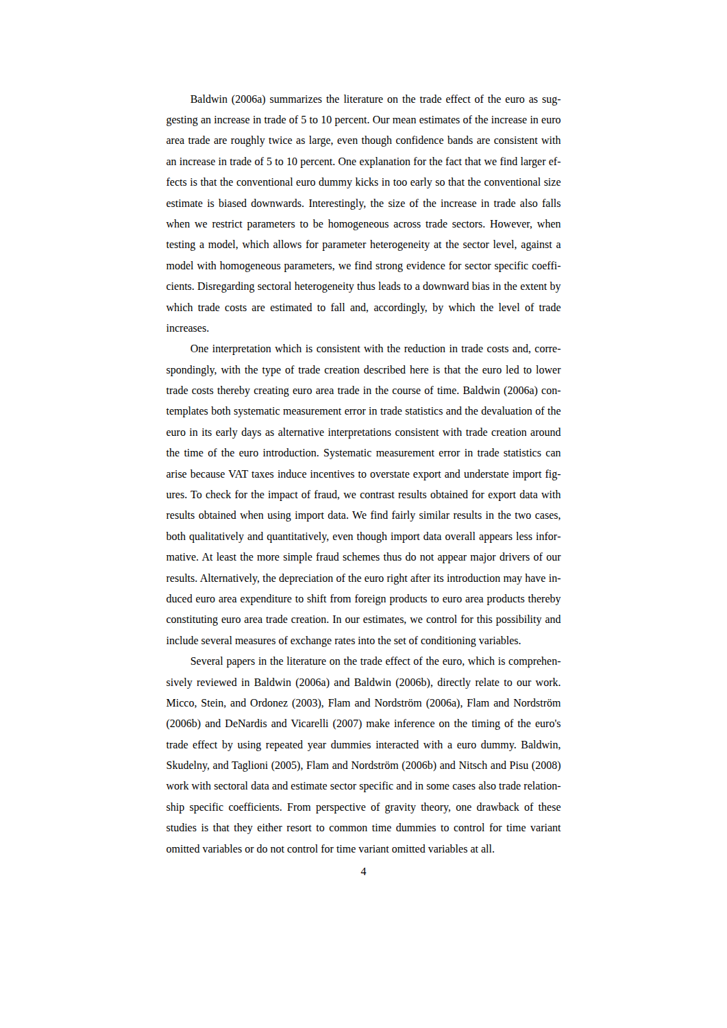Baldwin (2006a) summarizes the literature on the trade effect of the euro as suggesting an increase in trade of 5 to 10 percent. Our mean estimates of the increase in euro area trade are roughly twice as large, even though confidence bands are consistent with an increase in trade of 5 to 10 percent. One explanation for the fact that we find larger effects is that the conventional euro dummy kicks in too early so that the conventional size estimate is biased downwards. Interestingly, the size of the increase in trade also falls when we restrict parameters to be homogeneous across trade sectors. However, when testing a model, which allows for parameter heterogeneity at the sector level, against a model with homogeneous parameters, we find strong evidence for sector specific coefficients. Disregarding sectoral heterogeneity thus leads to a downward bias in the extent by which trade costs are estimated to fall and, accordingly, by which the level of trade increases.
One interpretation which is consistent with the reduction in trade costs and, correspondingly, with the type of trade creation described here is that the euro led to lower trade costs thereby creating euro area trade in the course of time. Baldwin (2006a) contemplates both systematic measurement error in trade statistics and the devaluation of the euro in its early days as alternative interpretations consistent with trade creation around the time of the euro introduction. Systematic measurement error in trade statistics can arise because VAT taxes induce incentives to overstate export and understate import figures. To check for the impact of fraud, we contrast results obtained for export data with results obtained when using import data. We find fairly similar results in the two cases, both qualitatively and quantitatively, even though import data overall appears less informative. At least the more simple fraud schemes thus do not appear major drivers of our results. Alternatively, the depreciation of the euro right after its introduction may have induced euro area expenditure to shift from foreign products to euro area products thereby constituting euro area trade creation. In our estimates, we control for this possibility and include several measures of exchange rates into the set of conditioning variables.
Several papers in the literature on the trade effect of the euro, which is comprehensively reviewed in Baldwin (2006a) and Baldwin (2006b), directly relate to our work. Micco, Stein, and Ordonez (2003), Flam and Nordström (2006a), Flam and Nordström (2006b) and DeNardis and Vicarelli (2007) make inference on the timing of the euro's trade effect by using repeated year dummies interacted with a euro dummy. Baldwin, Skudelny, and Taglioni (2005), Flam and Nordström (2006b) and Nitsch and Pisu (2008) work with sectoral data and estimate sector specific and in some cases also trade relationship specific coefficients. From perspective of gravity theory, one drawback of these studies is that they either resort to common time dummies to control for time variant omitted variables or do not control for time variant omitted variables at all.
4